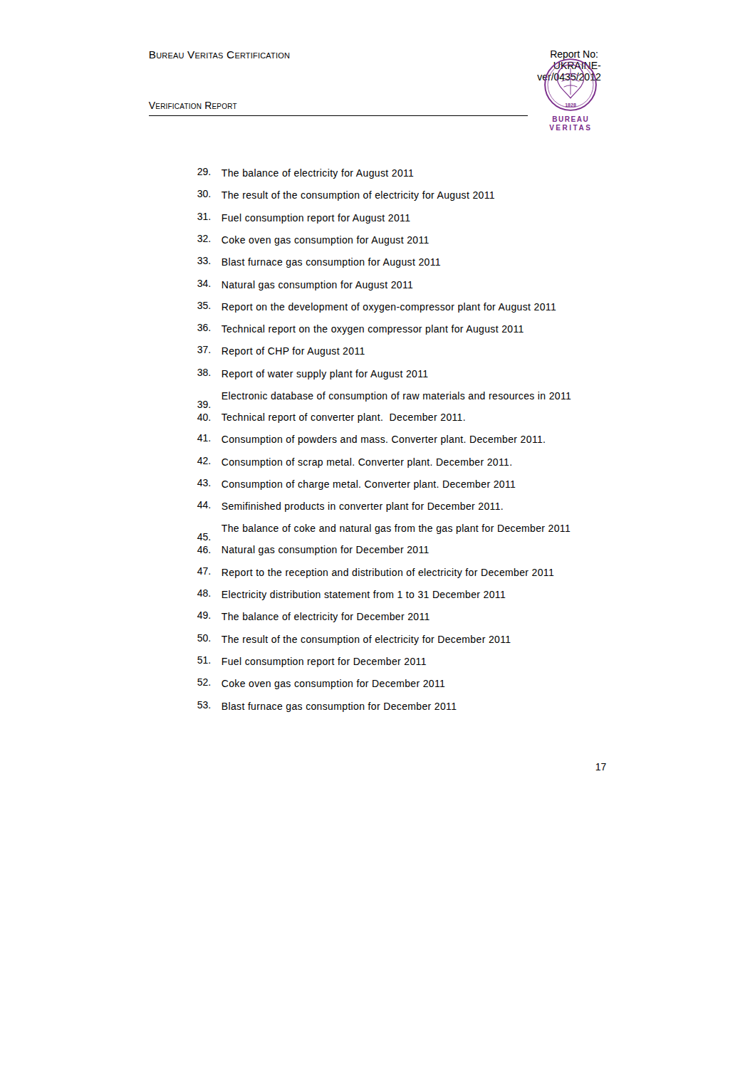Bureau Veritas Certification
Report No: UKRAINE-ver/0435/2012
Verification Report
1828
BUREAU VERITAS
| 29. | The balance of electricity for August 2011 |
| 30. | The result of the consumption of electricity for August 2011 |
| 31. | Fuel consumption report for August 2011 |
| 32. | Coke oven gas consumption for August 2011 |
| 33. | Blast furnace gas consumption for August 2011 |
| 34. | Natural gas consumption for August 2011 |
| 35. | Report on the development of oxygen-compressor plant for August 2011 |
| 36. | Technical report on the oxygen compressor plant for August 2011 |
| 37. | Report of CHP for August 2011 |
| 38. | Report of water supply plant for August 2011 |
| 39. | Electronic database of consumption of raw materials and resources in 2011 |
| 40. | Technical report of converter plant. December 2011. |
| 41. | Consumption of powders and mass. Converter plant. December 2011. |
| 42. | Consumption of scrap metal. Converter plant. December 2011. |
| 43. | Consumption of charge metal. Converter plant. December 2011 |
| 44. | Semifinished products in converter plant for December 2011. |
| 45. | The balance of coke and natural gas from the gas plant for December 2011 |
| 46. | Natural gas consumption for December 2011 |
| 47. | Report to the reception and distribution of electricity for December 2011 |
| 48. | Electricity distribution statement from 1 to 31 December 2011 |
| 49. | The balance of electricity for December 2011 |
| 50. | The result of the consumption of electricity for December 2011 |
| 51. | Fuel consumption report for December 2011 |
| 52. | Coke oven gas consumption for December 2011 |
| 53. | Blast furnace gas consumption for December 2011 |
17